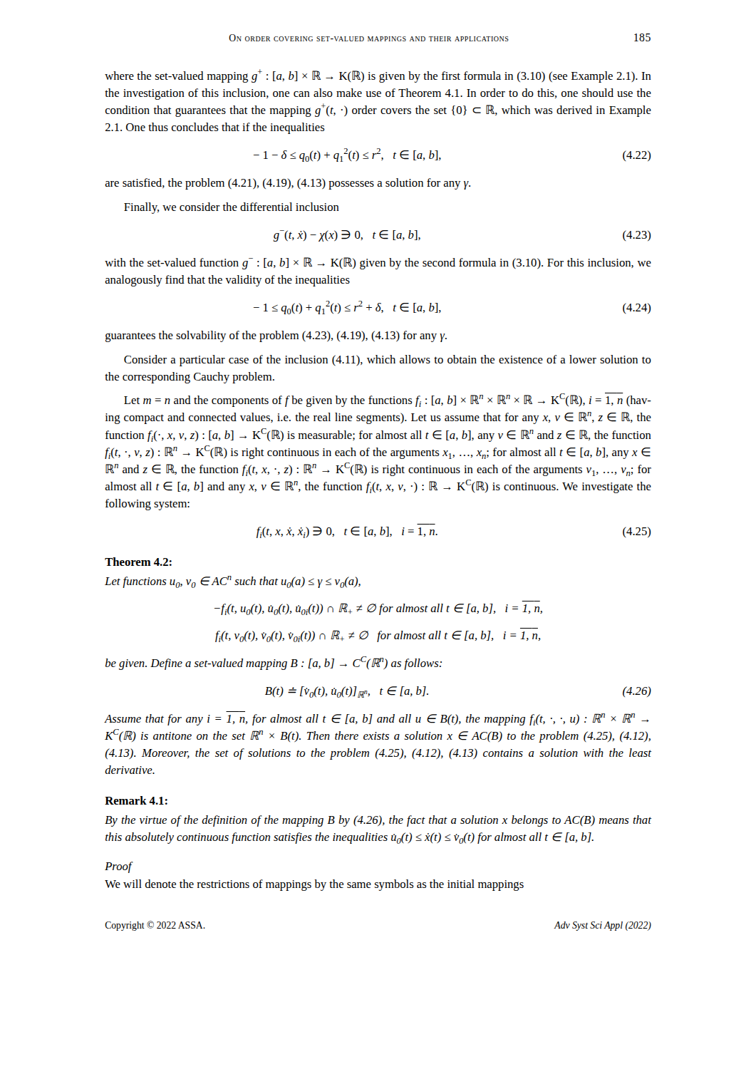On order covering set-valued mappings and their applications 185
where the set-valued mapping g+ : [a, b] × ℝ → K(ℝ) is given by the first formula in (3.10) (see Example 2.1). In the investigation of this inclusion, one can also make use of Theorem 4.1. In order to do this, one should use the condition that guarantees that the mapping g+(t, ·) order covers the set {0} ⊂ ℝ, which was derived in Example 2.1. One thus concludes that if the inequalities
− 1 − δ ≤ q0(t) + q12(t) ≤ r2, t ∈ [a, b], (4.22)
are satisfied, the problem (4.21), (4.19), (4.13) possesses a solution for any γ.
Finally, we consider the differential inclusion
g−(t, ẋ) − χ(x) ∋ 0, t ∈ [a, b], (4.23)
with the set-valued function g− : [a, b] × ℝ → K(ℝ) given by the second formula in (3.10). For this inclusion, we analogously find that the validity of the inequalities
− 1 ≤ q0(t) + q12(t) ≤ r2 + δ, t ∈ [a, b], (4.24)
guarantees the solvability of the problem (4.23), (4.19), (4.13) for any γ.
Consider a particular case of the inclusion (4.11), which allows to obtain the existence of a lower solution to the corresponding Cauchy problem.
Let m = n and the components of f be given by the functions fi : [a, b] × ℝn × ℝn × ℝ → KC(ℝ), i = 1, n (having compact and connected values, i.e. the real line segments). Let us assume that for any x, v ∈ ℝn, z ∈ ℝ, the function fi(·, x, v, z) : [a, b] → KC(ℝ) is measurable; for almost all t ∈ [a, b], any v ∈ ℝn and z ∈ ℝ, the function fi(t, ·, v, z) : ℝn → KC(ℝ) is right continuous in each of the arguments x1, …, xn; for almost all t ∈ [a, b], any x ∈ ℝn and z ∈ ℝ, the function fi(t, x, ·, z) : ℝn → KC(ℝ) is right continuous in each of the arguments v1, …, vn; for almost all t ∈ [a, b] and any x, v ∈ ℝn, the function fi(t, x, v, ·) : ℝ → KC(ℝ) is continuous. We investigate the following system:
fi(t, x, ẋ, ẋi) ∋ 0, t ∈ [a, b], i = 1, n. (4.25)
Theorem 4.2:
Let functions u0, v0 ∈ ACn such that u0(a) ≤ γ ≤ v0(a),
−fi(t, u0(t), u̇0(t), u̇0i(t)) ∩ ℝ+ ≠ ∅ for almost all t ∈ [a, b], i = 1, n,
fi(t, v0(t), v̇0(t), v̇0i(t)) ∩ ℝ+ ≠ ∅ for almost all t ∈ [a, b], i = 1, n,
be given. Define a set-valued mapping B : [a, b] → CC(ℝn) as follows:
B(t) ≐ [v̇0(t), u̇0(t)]ℝn, t ∈ [a, b]. (4.26)
Assume that for any i = 1, n, for almost all t ∈ [a, b] and all u ∈ B(t), the mapping fi(t, ·, ·, u) : ℝn × ℝn → KC(ℝ) is antitone on the set ℝn × B(t). Then there exists a solution x ∈ AC(B) to the problem (4.25), (4.12), (4.13). Moreover, the set of solutions to the problem (4.25), (4.12), (4.13) contains a solution with the least derivative.
Remark 4.1:
By the virtue of the definition of the mapping B by (4.26), the fact that a solution x belongs to AC(B) means that this absolutely continuous function satisfies the inequalities u̇0(t) ≤ ẋ(t) ≤ v̇0(t) for almost all t ∈ [a, b].
Proof
We will denote the restrictions of mappings by the same symbols as the initial mappings
Copyright © 2022 ASSA. Adv Syst Sci Appl (2022)